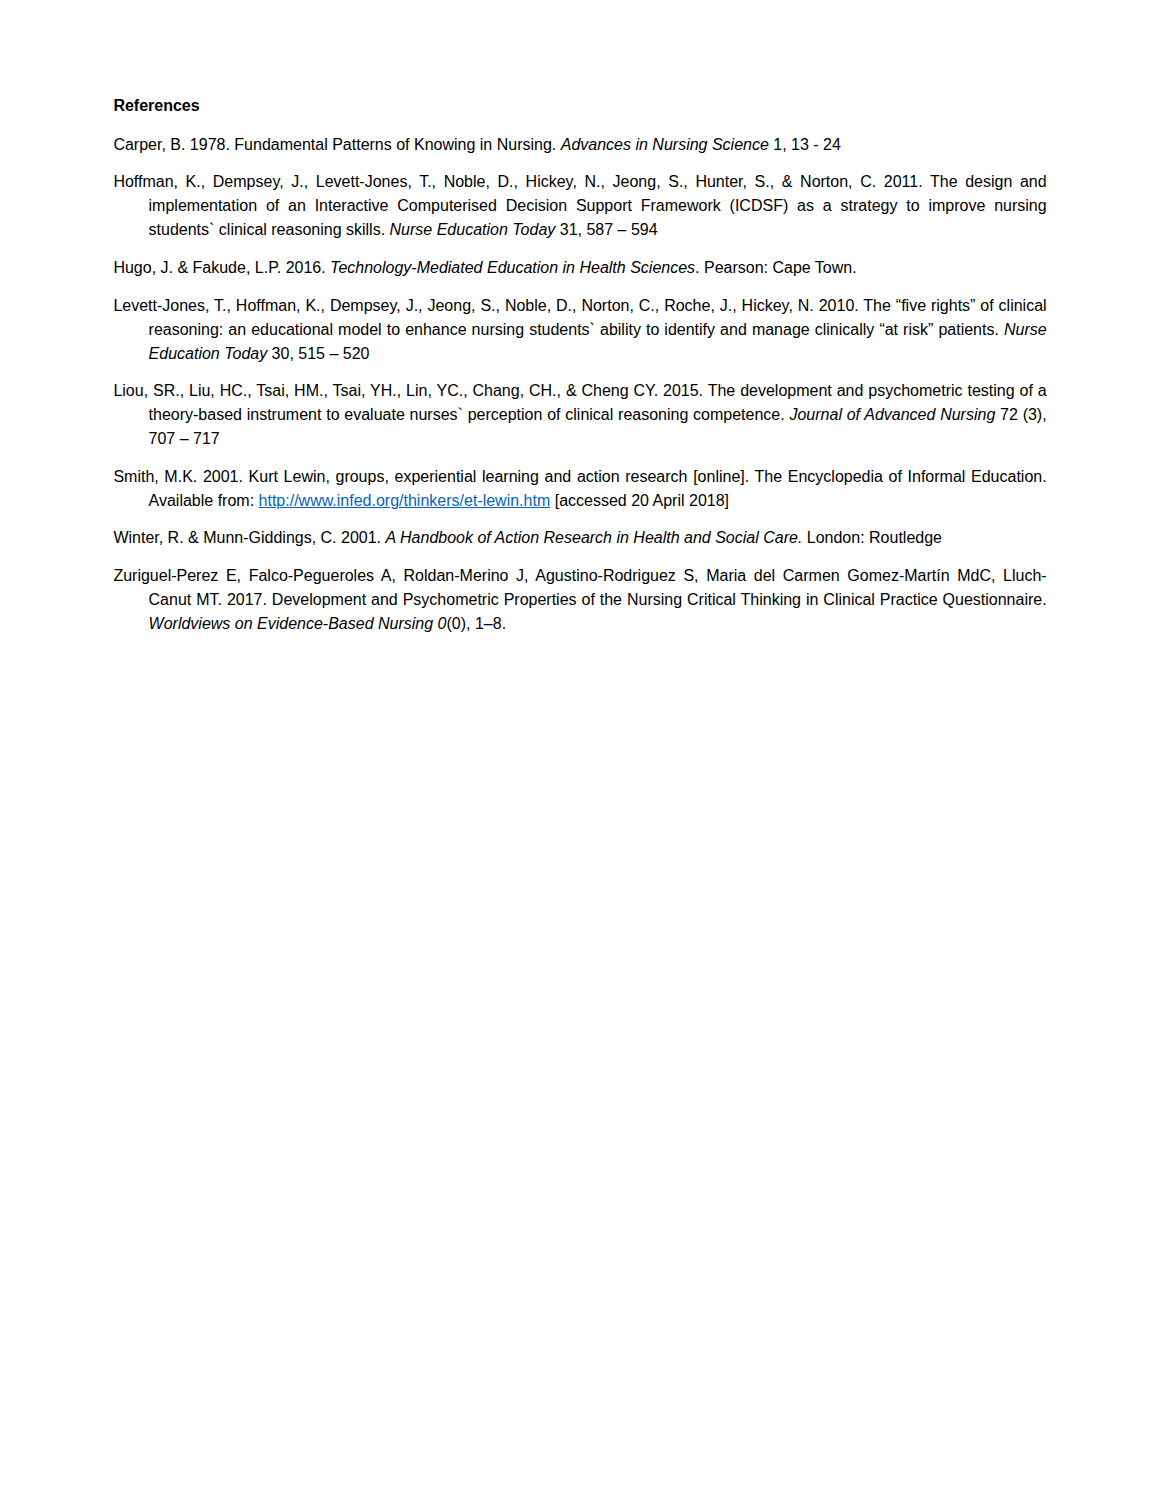References
Carper, B. 1978. Fundamental Patterns of Knowing in Nursing. Advances in Nursing Science 1, 13 - 24
Hoffman, K., Dempsey, J., Levett-Jones, T., Noble, D., Hickey, N., Jeong, S., Hunter, S., & Norton, C. 2011. The design and implementation of an Interactive Computerised Decision Support Framework (ICDSF) as a strategy to improve nursing students` clinical reasoning skills. Nurse Education Today 31, 587 – 594
Hugo, J. & Fakude, L.P. 2016. Technology-Mediated Education in Health Sciences. Pearson: Cape Town.
Levett-Jones, T., Hoffman, K., Dempsey, J., Jeong, S., Noble, D., Norton, C., Roche, J., Hickey, N. 2010. The “five rights” of clinical reasoning: an educational model to enhance nursing students` ability to identify and manage clinically “at risk” patients. Nurse Education Today 30, 515 – 520
Liou, SR., Liu, HC., Tsai, HM., Tsai, YH., Lin, YC., Chang, CH., & Cheng CY. 2015. The development and psychometric testing of a theory-based instrument to evaluate nurses` perception of clinical reasoning competence. Journal of Advanced Nursing 72 (3), 707 – 717
Smith, M.K. 2001. Kurt Lewin, groups, experiential learning and action research [online]. The Encyclopedia of Informal Education. Available from: http://www.infed.org/thinkers/et-lewin.htm [accessed 20 April 2018]
Winter, R. & Munn-Giddings, C. 2001. A Handbook of Action Research in Health and Social Care. London: Routledge
Zuriguel-Perez E, Falco-Pegueroles A, Roldan-Merino J, Agustino-Rodriguez S, Maria del Carmen Gomez-Martín MdC, Lluch-Canut MT. 2017. Development and Psychometric Properties of the Nursing Critical Thinking in Clinical Practice Questionnaire. Worldviews on Evidence-Based Nursing 0(0), 1–8.